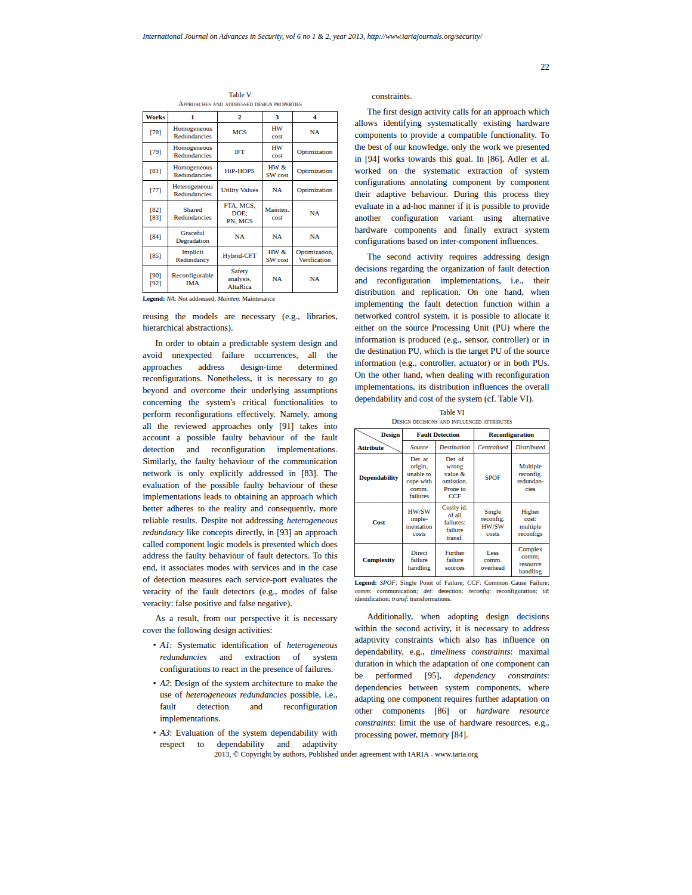International Journal on Advances in Security, vol 6 no 1 & 2, year 2013, http://www.iariajournals.org/security/
22
Table V
Approaches and addressed design properties
| Works | 1 | 2 | 3 | 4 |
| --- | --- | --- | --- | --- |
| [78] | Homogeneous Redundancies | MCS | HW cost | NA |
| [79] | Homogeneous Redundancies | IFT | HW cost | Optimization |
| [81] | Homogeneous Redundancies | HiP-HOPS | HW & SW cost | Optimization |
| [77] | Heterogeneous Redundancies | Utility Values | NA | Optimization |
| [82] [83] | Shared Redundancies | FTA, MCS, DOE; PN, MCS | Mainten. cost | NA |
| [84] | Graceful Degradation | NA | NA | NA |
| [85] | Implicit Redundancy | Hybrid-CFT | HW & SW cost | Optimization, Verification |
| [90] [92] | Reconfigurable IMA | Safety analysis, AltaRica | NA | NA |
Legend: NA: Not addressed; Mainten: Maintenance
reusing the models are necessary (e.g., libraries, hierarchical abstractions).
In order to obtain a predictable system design and avoid unexpected failure occurrences, all the approaches address design-time determined reconfigurations. Nonetheless, it is necessary to go beyond and overcome their underlying assumptions concerning the system's critical functionalities to perform reconfigurations effectively. Namely, among all the reviewed approaches only [91] takes into account a possible faulty behaviour of the fault detection and reconfiguration implementations. Similarly, the faulty behaviour of the communication network is only explicitly addressed in [83]. The evaluation of the possible faulty behaviour of these implementations leads to obtaining an approach which better adheres to the reality and consequently, more reliable results. Despite not addressing heterogeneous redundancy like concepts directly, in [93] an approach called component logic models is presented which does address the faulty behaviour of fault detectors. To this end, it associates modes with services and in the case of detection measures each service-port evaluates the veracity of the fault detectors (e.g., modes of false veracity: false positive and false negative).
As a result, from our perspective it is necessary cover the following design activities:
A1: Systematic identification of heterogeneous redundancies and extraction of system configurations to react in the presence of failures.
A2: Design of the system architecture to make the use of heterogeneous redundancies possible, i.e., fault detection and reconfiguration implementations.
A3: Evaluation of the system dependability with respect to dependability and adaptivity constraints.
The first design activity calls for an approach which allows identifying systematically existing hardware components to provide a compatible functionality. To the best of our knowledge, only the work we presented in [94] works towards this goal. In [86], Adler et al. worked on the systematic extraction of system configurations annotating component by component their adaptive behaviour. During this process they evaluate in a ad-hoc manner if it is possible to provide another configuration variant using alternative hardware components and finally extract system configurations based on inter-component influences.
The second activity requires addressing design decisions regarding the organization of fault detection and reconfiguration implementations, i.e., their distribution and replication. On one hand, when implementing the fault detection function within a networked control system, it is possible to allocate it either on the source Processing Unit (PU) where the information is produced (e.g., sensor, controller) or in the destination PU, which is the target PU of the source information (e.g., controller, actuator) or in both PUs. On the other hand, when dealing with reconfiguration implementations, its distribution influences the overall dependability and cost of the system (cf. Table VI).
Table VI
Design decisions and influenced attributes
| Design Attribute | Fault Detection | Reconfiguration |
| Source | Destination | Centralised | Distributed |
| Dependability | Det. at origin, unable to cope with comm. failures | Det. of wrong value & omission. Prone to CCF | SPOF | Multiple reconfig. redundan- cies |
| Cost | HW/SW imple- mentation costs | Costly id. of all failures: failure transf. | Single reconfig. HW/SW costs | Higher cost: multiple reconfigs |
| Complexity | Direct failure handling | Further failure sources | Less comm. overhead | Complex comm; resource handling |
Legend: SPOF: Single Point of Failure; CCF: Common Cause Failure; comm: communication; det: detection; reconfig: reconfiguration; id: identification; transf: transformations.
Additionally, when adopting design decisions within the second activity, it is necessary to address adaptivity constraints which also has influence on dependability, e.g., timeliness constraints: maximal duration in which the adaptation of one component can be performed [95], dependency constraints: dependencies between system components, where adapting one component requires further adaptation on other components [86] or hardware resource constraints: limit the use of hardware resources, e.g., processing power, memory [84].
2013, © Copyright by authors, Published under agreement with IARIA - www.iaria.org